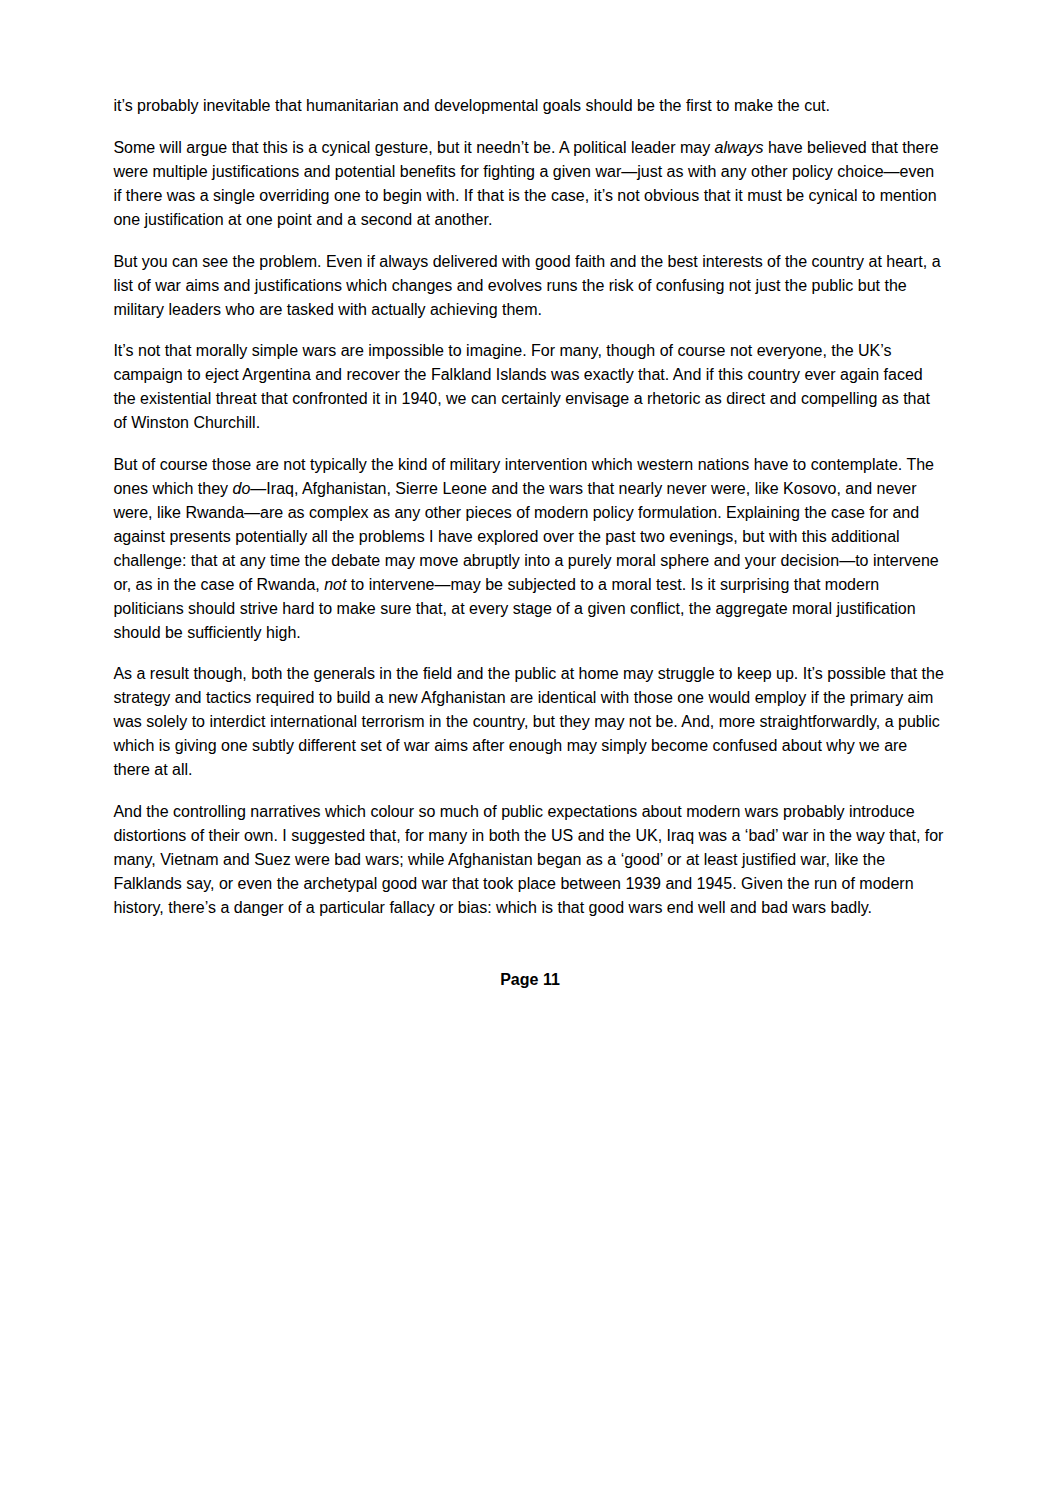it’s probably inevitable that humanitarian and developmental goals should be the first to make the cut.
Some will argue that this is a cynical gesture, but it needn’t be. A political leader may always have believed that there were multiple justifications and potential benefits for fighting a given war—just as with any other policy choice—even if there was a single overriding one to begin with. If that is the case, it’s not obvious that it must be cynical to mention one justification at one point and a second at another.
But you can see the problem. Even if always delivered with good faith and the best interests of the country at heart, a list of war aims and justifications which changes and evolves runs the risk of confusing not just the public but the military leaders who are tasked with actually achieving them.
It’s not that morally simple wars are impossible to imagine. For many, though of course not everyone, the UK’s campaign to eject Argentina and recover the Falkland Islands was exactly that. And if this country ever again faced the existential threat that confronted it in 1940, we can certainly envisage a rhetoric as direct and compelling as that of Winston Churchill.
But of course those are not typically the kind of military intervention which western nations have to contemplate. The ones which they do—Iraq, Afghanistan, Sierre Leone and the wars that nearly never were, like Kosovo, and never were, like Rwanda—are as complex as any other pieces of modern policy formulation. Explaining the case for and against presents potentially all the problems I have explored over the past two evenings, but with this additional challenge: that at any time the debate may move abruptly into a purely moral sphere and your decision—to intervene or, as in the case of Rwanda, not to intervene—may be subjected to a moral test. Is it surprising that modern politicians should strive hard to make sure that, at every stage of a given conflict, the aggregate moral justification should be sufficiently high.
As a result though, both the generals in the field and the public at home may struggle to keep up. It’s possible that the strategy and tactics required to build a new Afghanistan are identical with those one would employ if the primary aim was solely to interdict international terrorism in the country, but they may not be. And, more straightforwardly, a public which is giving one subtly different set of war aims after enough may simply become confused about why we are there at all.
And the controlling narratives which colour so much of public expectations about modern wars probably introduce distortions of their own. I suggested that, for many in both the US and the UK, Iraq was a ‘bad’ war in the way that, for many, Vietnam and Suez were bad wars; while Afghanistan began as a ‘good’ or at least justified war, like the Falklands say, or even the archetypal good war that took place between 1939 and 1945. Given the run of modern history, there’s a danger of a particular fallacy or bias: which is that good wars end well and bad wars badly.
Page 11